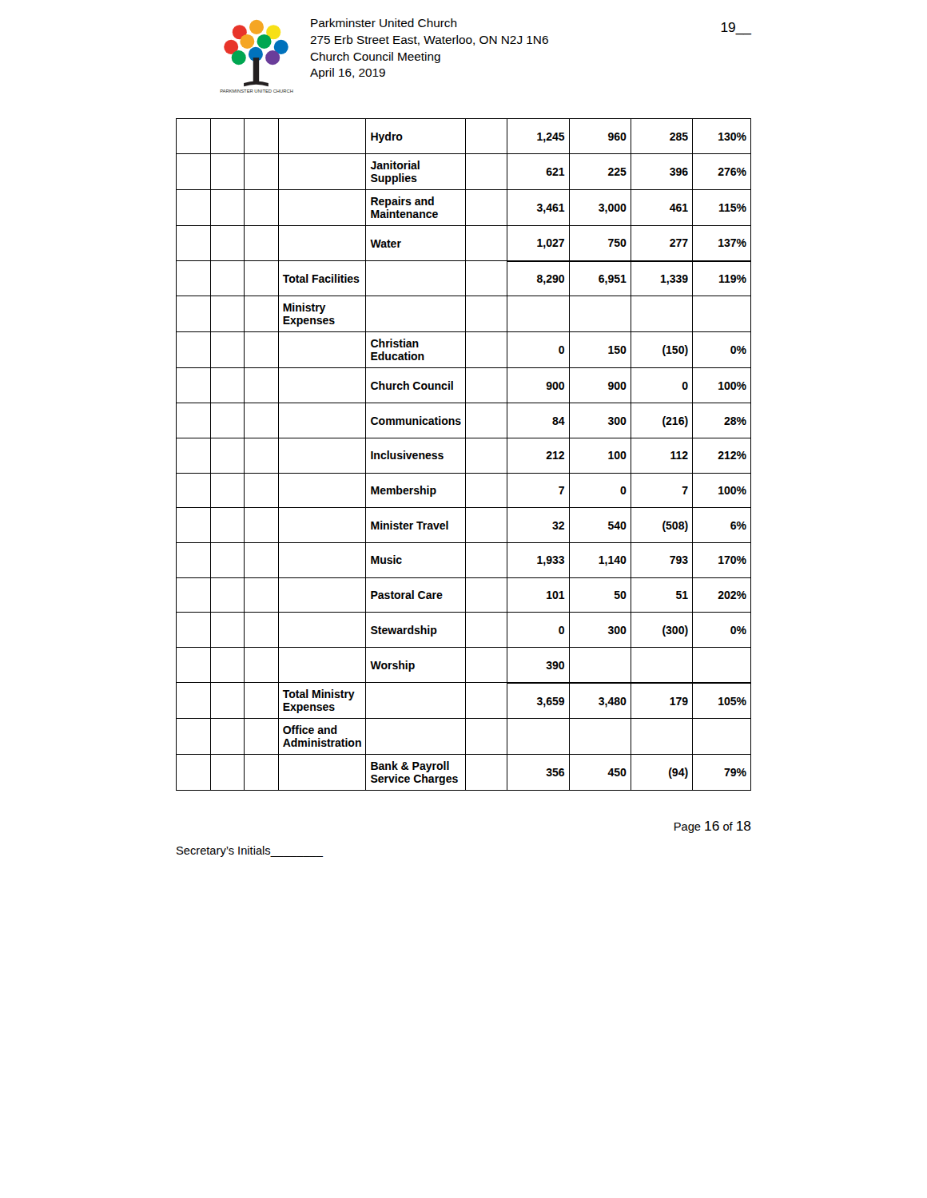Parkminster United Church
275 Erb Street East, Waterloo, ON N2J 1N6
Church Council Meeting
April 16, 2019
19__
| | | | | Hydro | | 1,245 | 960 | 285 | 130% |
| | | | | Janitorial Supplies | | 621 | 225 | 396 | 276% |
| | | | | Repairs and Maintenance | | 3,461 | 3,000 | 461 | 115% |
| | | | | Water | | 1,027 | 750 | 277 | 137% |
| | | | Total Facilities | | | 8,290 | 6,951 | 1,339 | 119% |
| | | | Ministry Expenses | | | | | | |
| | | | | Christian Education | | 0 | 150 | (150) | 0% |
| | | | | Church Council | | 900 | 900 | 0 | 100% |
| | | | | Communications | | 84 | 300 | (216) | 28% |
| | | | | Inclusiveness | | 212 | 100 | 112 | 212% |
| | | | | Membership | | 7 | 0 | 7 | 100% |
| | | | | Minister Travel | | 32 | 540 | (508) | 6% |
| | | | | Music | | 1,933 | 1,140 | 793 | 170% |
| | | | | Pastoral Care | | 101 | 50 | 51 | 202% |
| | | | | Stewardship | | 0 | 300 | (300) | 0% |
| | | | | Worship | | 390 | | | |
| | | | Total Ministry Expenses | | | 3,659 | 3,480 | 179 | 105% |
| | | | Office and Administration | | | | | | |
| | | | | Bank & Payroll Service Charges | | 356 | 450 | (94) | 79% |
Page 16 of 18
Secretary’s Initials________